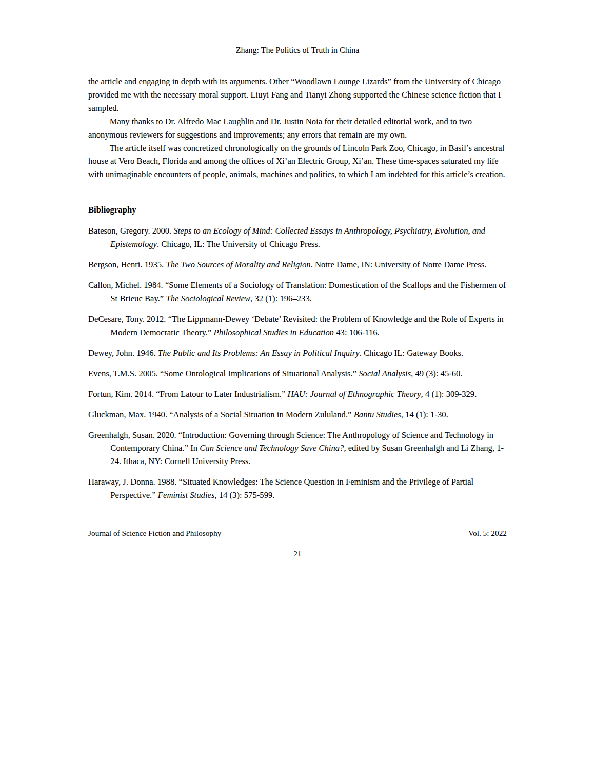Zhang: The Politics of Truth in China
the article and engaging in depth with its arguments. Other “Woodlawn Lounge Lizards” from the University of Chicago provided me with the necessary moral support. Liuyi Fang and Tianyi Zhong supported the Chinese science fiction that I sampled.
Many thanks to Dr. Alfredo Mac Laughlin and Dr. Justin Noia for their detailed editorial work, and to two anonymous reviewers for suggestions and improvements; any errors that remain are my own.
The article itself was concretized chronologically on the grounds of Lincoln Park Zoo, Chicago, in Basil’s ancestral house at Vero Beach, Florida and among the offices of Xi’an Electric Group, Xi’an. These time-spaces saturated my life with unimaginable encounters of people, animals, machines and politics, to which I am indebted for this article’s creation.
Bibliography
Bateson, Gregory. 2000. Steps to an Ecology of Mind: Collected Essays in Anthropology, Psychiatry, Evolution, and Epistemology. Chicago, IL: The University of Chicago Press.
Bergson, Henri. 1935. The Two Sources of Morality and Religion. Notre Dame, IN: University of Notre Dame Press.
Callon, Michel. 1984. “Some Elements of a Sociology of Translation: Domestication of the Scallops and the Fishermen of St Brieuc Bay.” The Sociological Review, 32 (1): 196–233.
DeCesare, Tony. 2012. “The Lippmann-Dewey ‘Debate’ Revisited: the Problem of Knowledge and the Role of Experts in Modern Democratic Theory.” Philosophical Studies in Education 43: 106-116.
Dewey, John. 1946. The Public and Its Problems: An Essay in Political Inquiry. Chicago IL: Gateway Books.
Evens, T.M.S. 2005. “Some Ontological Implications of Situational Analysis.” Social Analysis, 49 (3): 45-60.
Fortun, Kim. 2014. “From Latour to Later Industrialism.” HAU: Journal of Ethnographic Theory, 4 (1): 309-329.
Gluckman, Max. 1940. “Analysis of a Social Situation in Modern Zululand.” Bantu Studies, 14 (1): 1-30.
Greenhalgh, Susan. 2020. “Introduction: Governing through Science: The Anthropology of Science and Technology in Contemporary China.” In Can Science and Technology Save China?, edited by Susan Greenhalgh and Li Zhang, 1-24. Ithaca, NY: Cornell University Press.
Haraway, J. Donna. 1988. “Situated Knowledges: The Science Question in Feminism and the Privilege of Partial Perspective.” Feminist Studies, 14 (3): 575-599.
Journal of Science Fiction and Philosophy Vol. 5: 2022
21